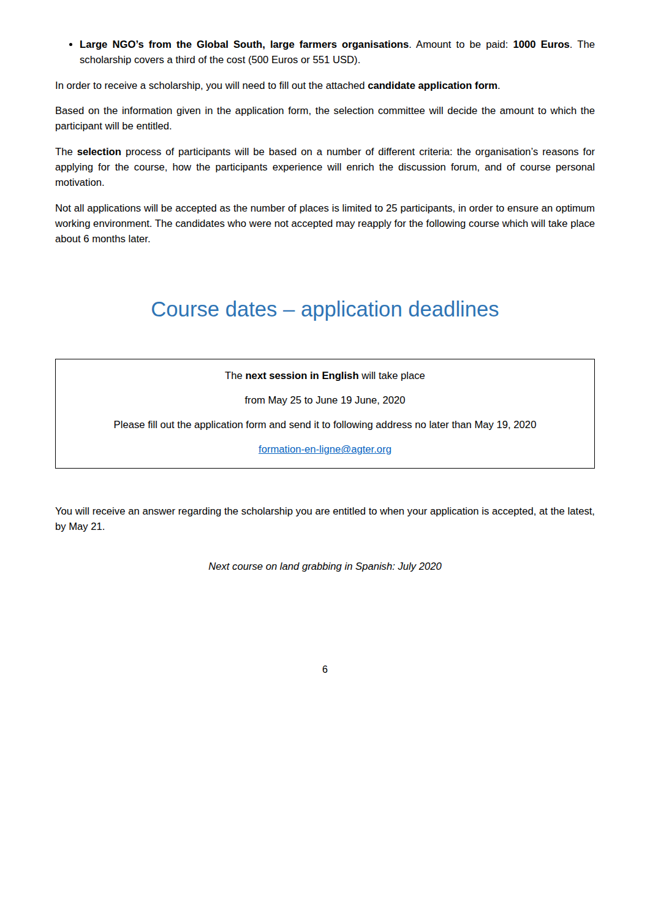Large NGO’s from the Global South, large farmers organisations. Amount to be paid: 1000 Euros. The scholarship covers a third of the cost (500 Euros or 551 USD).
In order to receive a scholarship, you will need to fill out the attached candidate application form.
Based on the information given in the application form, the selection committee will decide the amount to which the participant will be entitled.
The selection process of participants will be based on a number of different criteria: the organisation’s reasons for applying for the course, how the participants experience will enrich the discussion forum, and of course personal motivation.
Not all applications will be accepted as the number of places is limited to 25 participants, in order to ensure an optimum working environment. The candidates who were not accepted may reapply for the following course which will take place about 6 months later.
Course dates – application deadlines
The next session in English will take place
from May 25 to June 19 June, 2020
Please fill out the application form and send it to following address no later than May 19, 2020
formation-en-ligne@agter.org
You will receive an answer regarding the scholarship you are entitled to when your application is accepted, at the latest, by May 21.
Next course on land grabbing in Spanish: July 2020
6